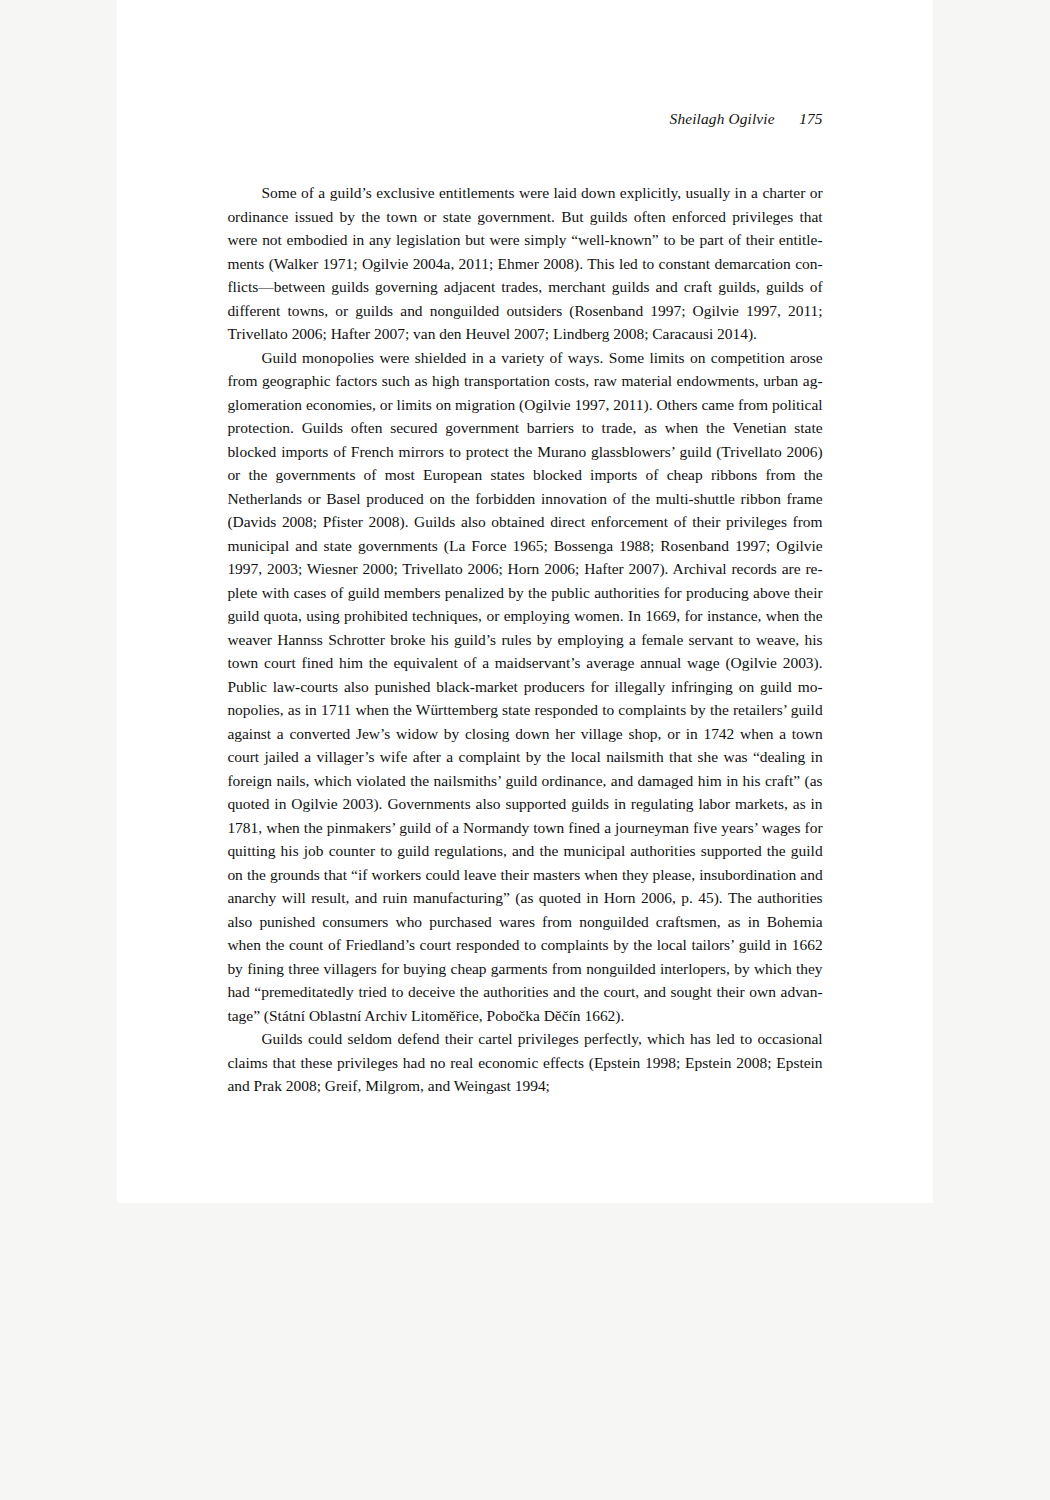Sheilagh Ogilvie 175
Some of a guild’s exclusive entitlements were laid down explicitly, usually in a charter or ordinance issued by the town or state government. But guilds often enforced privileges that were not embodied in any legislation but were simply “well-known” to be part of their entitlements (Walker 1971; Ogilvie 2004a, 2011; Ehmer 2008). This led to constant demarcation conflicts—between guilds governing adjacent trades, merchant guilds and craft guilds, guilds of different towns, or guilds and nonguilded outsiders (Rosenband 1997; Ogilvie 1997, 2011; Trivellato 2006; Hafter 2007; van den Heuvel 2007; Lindberg 2008; Caracausi 2014).
Guild monopolies were shielded in a variety of ways. Some limits on competition arose from geographic factors such as high transportation costs, raw material endowments, urban agglomeration economies, or limits on migration (Ogilvie 1997, 2011). Others came from political protection. Guilds often secured government barriers to trade, as when the Venetian state blocked imports of French mirrors to protect the Murano glassblowers’ guild (Trivellato 2006) or the governments of most European states blocked imports of cheap ribbons from the Netherlands or Basel produced on the forbidden innovation of the multi-shuttle ribbon frame (Davids 2008; Pfister 2008). Guilds also obtained direct enforcement of their privileges from municipal and state governments (La Force 1965; Bossenga 1988; Rosenband 1997; Ogilvie 1997, 2003; Wiesner 2000; Trivellato 2006; Horn 2006; Hafter 2007). Archival records are replete with cases of guild members penalized by the public authorities for producing above their guild quota, using prohibited techniques, or employing women. In 1669, for instance, when the weaver Hannss Schrotter broke his guild’s rules by employing a female servant to weave, his town court fined him the equivalent of a maidservant’s average annual wage (Ogilvie 2003). Public law-courts also punished black-market producers for illegally infringing on guild monopolies, as in 1711 when the Württemberg state responded to complaints by the retailers’ guild against a converted Jew’s widow by closing down her village shop, or in 1742 when a town court jailed a villager’s wife after a complaint by the local nailsmith that she was “dealing in foreign nails, which violated the nailsmiths’ guild ordinance, and damaged him in his craft” (as quoted in Ogilvie 2003). Governments also supported guilds in regulating labor markets, as in 1781, when the pinmakers’ guild of a Normandy town fined a journeyman five years’ wages for quitting his job counter to guild regulations, and the municipal authorities supported the guild on the grounds that “if workers could leave their masters when they please, insubordination and anarchy will result, and ruin manufacturing” (as quoted in Horn 2006, p. 45). The authorities also punished consumers who purchased wares from nonguilded craftsmen, as in Bohemia when the count of Friedland’s court responded to complaints by the local tailors’ guild in 1662 by fining three villagers for buying cheap garments from nonguilded interlopers, by which they had “premeditatedly tried to deceive the authorities and the court, and sought their own advantage” (Státní Oblastní Archiv Litoměřice, Pobočka Děčín 1662).
Guilds could seldom defend their cartel privileges perfectly, which has led to occasional claims that these privileges had no real economic effects (Epstein 1998; Epstein 2008; Epstein and Prak 2008; Greif, Milgrom, and Weingast 1994;